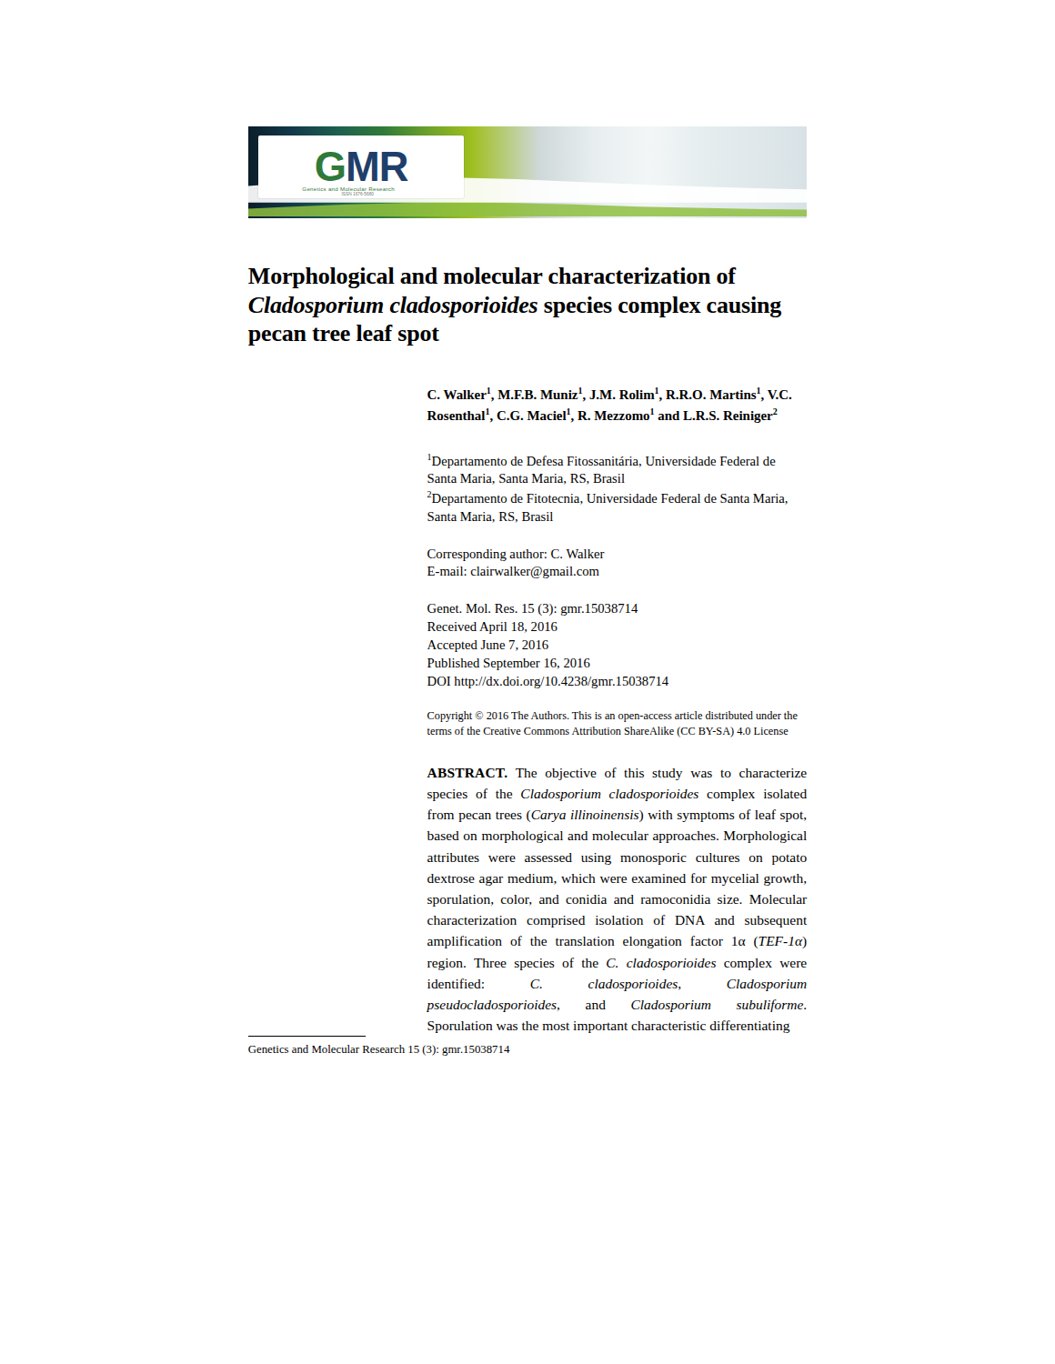GMR
Genetics and Molecular Research
ISSN 1676-5680
Morphological and molecular characterization of Cladosporium cladosporioides species complex causing pecan tree leaf spot
C. Walker1, M.F.B. Muniz1, J.M. Rolim1, R.R.O. Martins1, V.C. Rosenthal1, C.G. Maciel1, R. Mezzomo1 and L.R.S. Reiniger2
1Departamento de Defesa Fitossanitária, Universidade Federal de Santa Maria, Santa Maria, RS, Brasil
2Departamento de Fitotecnia, Universidade Federal de Santa Maria, Santa Maria, RS, Brasil
Corresponding author: C. Walker
E-mail: clairwalker@gmail.com
Genet. Mol. Res. 15 (3): gmr.15038714
Received April 18, 2016
Accepted June 7, 2016
Published September 16, 2016
DOI http://dx.doi.org/10.4238/gmr.15038714
Copyright © 2016 The Authors. This is an open-access article distributed under the terms of the Creative Commons Attribution ShareAlike (CC BY-SA) 4.0 License
ABSTRACT. The objective of this study was to characterize species of the Cladosporium cladosporioides complex isolated from pecan trees (Carya illinoinensis) with symptoms of leaf spot, based on morphological and molecular approaches. Morphological attributes were assessed using monosporic cultures on potato dextrose agar medium, which were examined for mycelial growth, sporulation, color, and conidia and ramoconidia size. Molecular characterization comprised isolation of DNA and subsequent amplification of the translation elongation factor 1α (TEF-1α) region. Three species of the C. cladosporioides complex were identified: C. cladosporioides, Cladosporium pseudocladosporioides, and Cladosporium subuliforme. Sporulation was the most important characteristic differentiating
Genetics and Molecular Research 15 (3): gmr.15038714